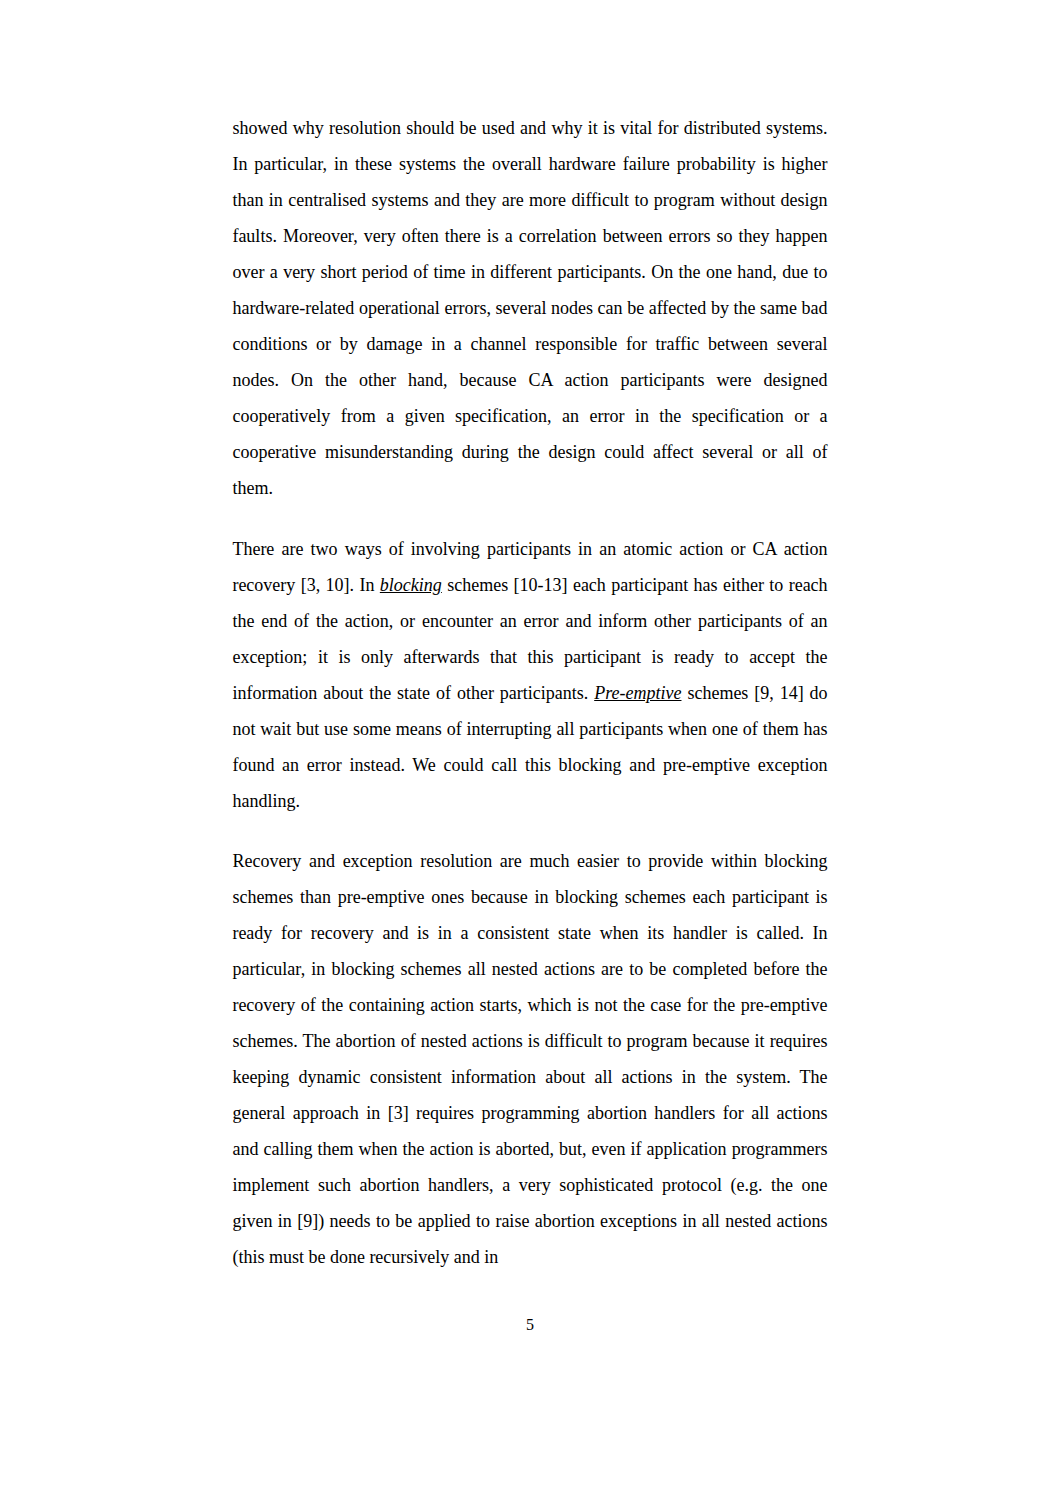showed why resolution should be used and why it is vital for distributed systems. In particular, in these systems the overall hardware failure probability is higher than in centralised systems and they are more difficult to program without design faults. Moreover, very often there is a correlation between errors so they happen over a very short period of time in different participants. On the one hand, due to hardware-related operational errors, several nodes can be affected by the same bad conditions or by damage in a channel responsible for traffic between several nodes. On the other hand, because CA action participants were designed cooperatively from a given specification, an error in the specification or a cooperative misunderstanding during the design could affect several or all of them.
There are two ways of involving participants in an atomic action or CA action recovery [3, 10]. In blocking schemes [10-13] each participant has either to reach the end of the action, or encounter an error and inform other participants of an exception; it is only afterwards that this participant is ready to accept the information about the state of other participants. Pre-emptive schemes [9, 14] do not wait but use some means of interrupting all participants when one of them has found an error instead. We could call this blocking and pre-emptive exception handling.
Recovery and exception resolution are much easier to provide within blocking schemes than pre-emptive ones because in blocking schemes each participant is ready for recovery and is in a consistent state when its handler is called. In particular, in blocking schemes all nested actions are to be completed before the recovery of the containing action starts, which is not the case for the pre-emptive schemes. The abortion of nested actions is difficult to program because it requires keeping dynamic consistent information about all actions in the system. The general approach in [3] requires programming abortion handlers for all actions and calling them when the action is aborted, but, even if application programmers implement such abortion handlers, a very sophisticated protocol (e.g. the one given in [9]) needs to be applied to raise abortion exceptions in all nested actions (this must be done recursively and in
5